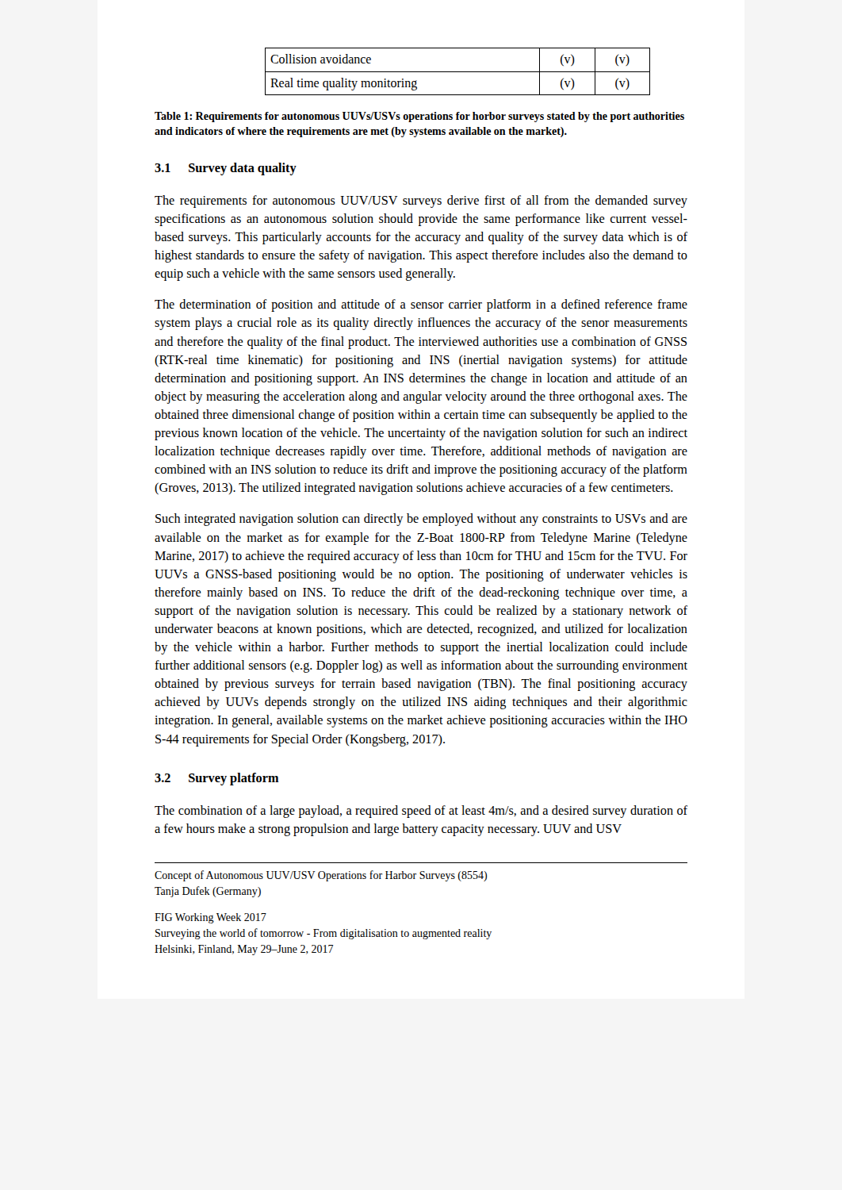| | Collision avoidance | (v) | (v) |
| | Real time quality monitoring | (v) | (v) |
Table 1: Requirements for autonomous UUVs/USVs operations for horbor surveys stated by the port authorities and indicators of where the requirements are met (by systems available on the market).
3.1 Survey data quality
The requirements for autonomous UUV/USV surveys derive first of all from the demanded survey specifications as an autonomous solution should provide the same performance like current vessel-based surveys. This particularly accounts for the accuracy and quality of the survey data which is of highest standards to ensure the safety of navigation. This aspect therefore includes also the demand to equip such a vehicle with the same sensors used generally.
The determination of position and attitude of a sensor carrier platform in a defined reference frame system plays a crucial role as its quality directly influences the accuracy of the senor measurements and therefore the quality of the final product. The interviewed authorities use a combination of GNSS (RTK-real time kinematic) for positioning and INS (inertial navigation systems) for attitude determination and positioning support. An INS determines the change in location and attitude of an object by measuring the acceleration along and angular velocity around the three orthogonal axes. The obtained three dimensional change of position within a certain time can subsequently be applied to the previous known location of the vehicle. The uncertainty of the navigation solution for such an indirect localization technique decreases rapidly over time. Therefore, additional methods of navigation are combined with an INS solution to reduce its drift and improve the positioning accuracy of the platform (Groves, 2013). The utilized integrated navigation solutions achieve accuracies of a few centimeters.
Such integrated navigation solution can directly be employed without any constraints to USVs and are available on the market as for example for the Z-Boat 1800-RP from Teledyne Marine (Teledyne Marine, 2017) to achieve the required accuracy of less than 10cm for THU and 15cm for the TVU. For UUVs a GNSS-based positioning would be no option. The positioning of underwater vehicles is therefore mainly based on INS. To reduce the drift of the dead-reckoning technique over time, a support of the navigation solution is necessary. This could be realized by a stationary network of underwater beacons at known positions, which are detected, recognized, and utilized for localization by the vehicle within a harbor. Further methods to support the inertial localization could include further additional sensors (e.g. Doppler log) as well as information about the surrounding environment obtained by previous surveys for terrain based navigation (TBN). The final positioning accuracy achieved by UUVs depends strongly on the utilized INS aiding techniques and their algorithmic integration. In general, available systems on the market achieve positioning accuracies within the IHO S-44 requirements for Special Order (Kongsberg, 2017).
3.2 Survey platform
The combination of a large payload, a required speed of at least 4m/s, and a desired survey duration of a few hours make a strong propulsion and large battery capacity necessary. UUV and USV
Concept of Autonomous UUV/USV Operations for Harbor Surveys (8554)
Tanja Dufek (Germany)
FIG Working Week 2017
Surveying the world of tomorrow - From digitalisation to augmented reality
Helsinki, Finland, May 29–June 2, 2017